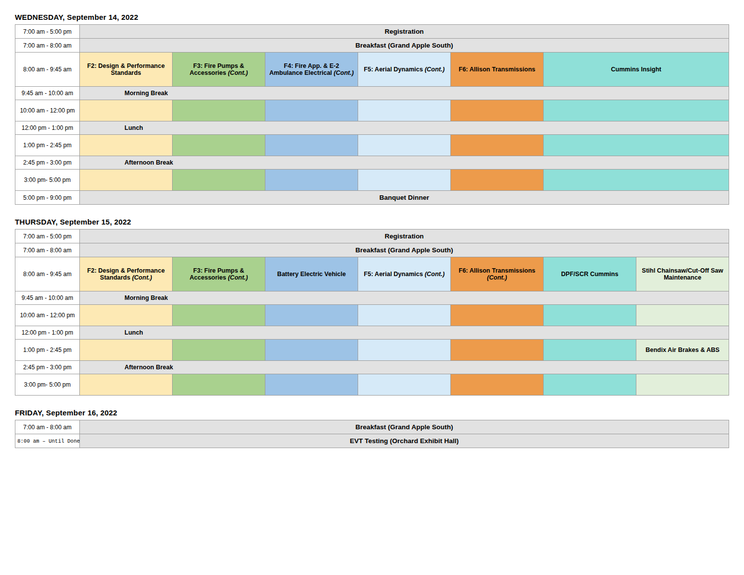WEDNESDAY, September 14, 2022
| 7:00 am - 5:00 pm | Registration |
| 7:00 am - 8:00 am | Breakfast (Grand Apple South) |
| 8:00 am - 9:45 am | F2: Design & Performance Standards | F3: Fire Pumps & Accessories (Cont.) | F4: Fire App. & E-2 Ambulance Electrical (Cont.) | F5: Aerial Dynamics (Cont.) | F6: Allison Transmissions | Cummins Insight |
| 9:45 am - 10:00 am | Morning Break |
| 10:00 am - 12:00 pm | | | | | | |
| 12:00 pm - 1:00 pm | Lunch |
| 1:00 pm - 2:45 pm | | | | | | |
| 2:45 pm - 3:00 pm | Afternoon Break |
| 3:00 pm- 5:00 pm | | | | | | |
| 5:00 pm - 9:00 pm | Banquet Dinner |
THURSDAY, September 15, 2022
| 7:00 am - 5:00 pm | Registration |
| 7:00 am - 8:00 am | Breakfast (Grand Apple South) |
| 8:00 am - 9:45 am | F2: Design & Performance Standards (Cont.) | F3: Fire Pumps & Accessories (Cont.) | Battery Electric Vehicle | F5: Aerial Dynamics (Cont.) | F6: Allison Transmissions (Cont.) | DPF/SCR Cummins | Stihl Chainsaw/Cut-Off Saw Maintenance |
| 9:45 am - 10:00 am | Morning Break |
| 10:00 am - 12:00 pm | | | | | | | |
| 12:00 pm - 1:00 pm | Lunch |
| 1:00 pm - 2:45 pm | | | | | | | Bendix Air Brakes & ABS |
| 2:45 pm - 3:00 pm | Afternoon Break |
| 3:00 pm- 5:00 pm | | | | | | | |
FRIDAY, September 16, 2022
| 7:00 am - 8:00 am | Breakfast (Grand Apple South) |
| 8:00 am – Until Done | EVT Testing (Orchard Exhibit Hall) |